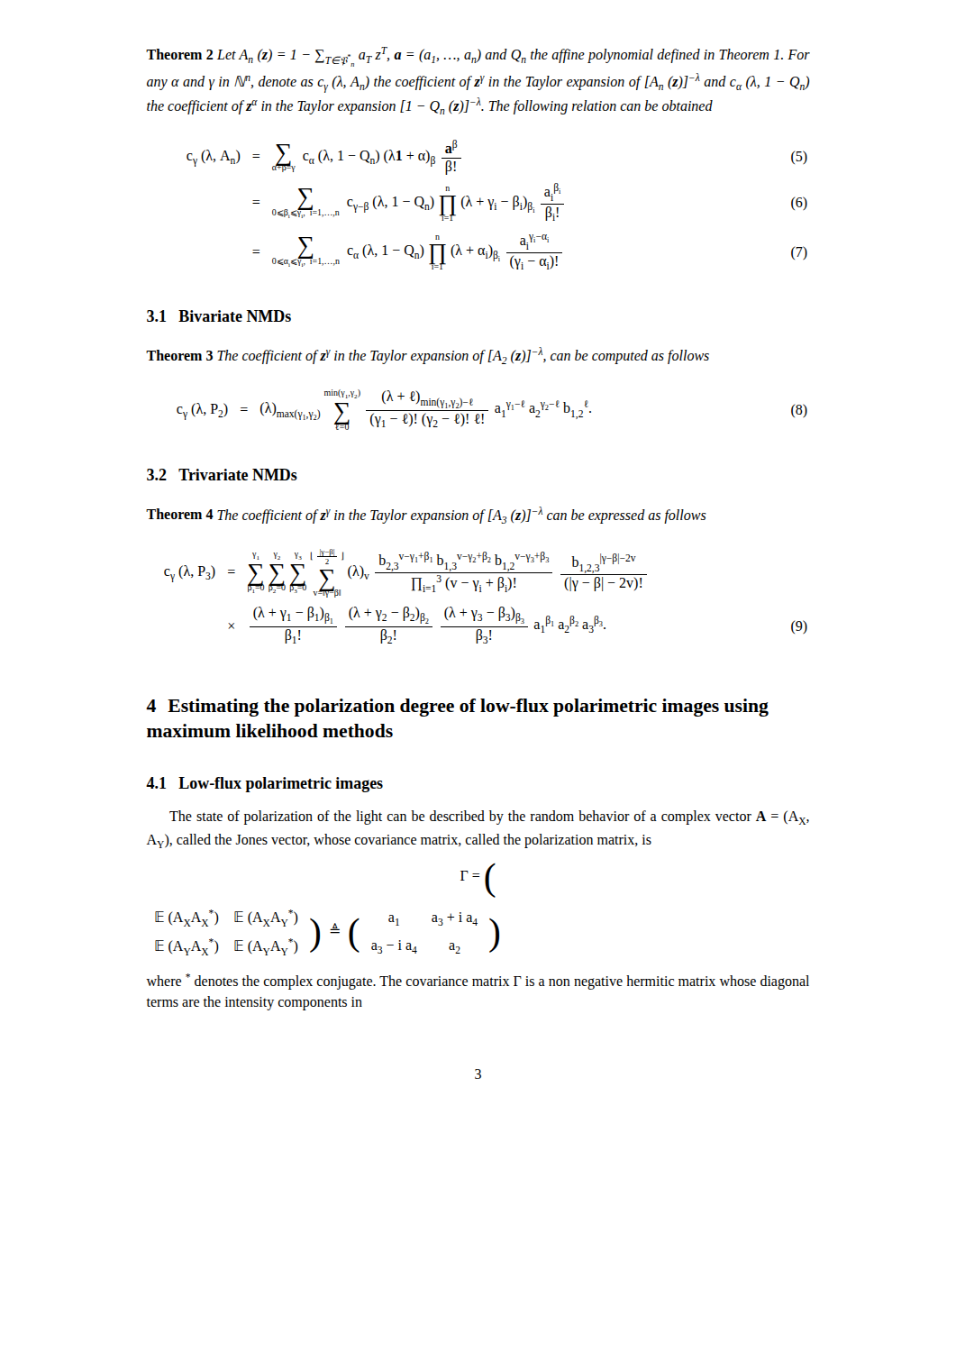Theorem 2 Let An (z) = 1 − ∑T∈𝔓*n aT zT, a = (a1, …, an) and Qn the affine polynomial defined in Theorem 1. For any α and γ in ℕn, denote as cγ (λ, An) the coefficient of zγ in the Taylor expansion of [An (z)]−λ and cα (λ, 1 − Qn) the coefficient of zα in the Taylor expansion [1 − Qn (z)]−λ. The following relation can be obtained
| c γ (λ, A n ) | = | ∑ α+β=γ c α (λ, 1 − Q n ) (λ 1 + α) β a β β! | (5) |
| | = | ∑ 0⩽β i ⩽γ i , i=1,…,n c γ−β (λ, 1 − Q n ) n ∏ i=1 (λ + γ i − β i ) β i a i β i β i ! | (6) |
| | = | ∑ 0⩽α i ⩽γ i , i=1,…,n c α (λ, 1 − Q n ) n ∏ i=1 (λ + α i ) β i a i γ i −α i (γ i − α i )! | (7) |
3.1 Bivariate NMDs
Theorem 3 The coefficient of zγ in the Taylor expansion of [A2 (z)]−λ, can be computed as follows
| c γ (λ, P 2 ) | = | (λ) max(γ 1 ,γ 2 ) min(γ 1 ,γ 2 ) ∑ ℓ=0 (λ + ℓ) min(γ 1 ,γ 2 )−ℓ (γ 1 − ℓ)! (γ 2 − ℓ)! ℓ! a 1 γ 1 −ℓ a 2 γ 2 −ℓ b 1,2 ℓ . | (8) |
3.2 Trivariate NMDs
Theorem 4 The coefficient of zγ in the Taylor expansion of [A3 (z)]−λ can be expressed as follows
| c γ (λ, P 3 ) | = | γ 1 ∑ β 1 =0 γ 2 ∑ β 2 =0 γ 3 ∑ β 3 =0 ⌊ /γ−β/ 2 ⌋ ∑ v=‖γ−β‖ (λ) v b 2,3 v−γ 1 +β 1 b 1,3 v−γ 2 +β 2 b 1,2 v−γ 3 +β 3 ∏ i=1 3 (v − γ i + β i )! b 1,2,3 /γ−β/−2v (/γ − β/ − 2v)! | |
| | × | (λ + γ 1 − β 1 ) β 1 β 1 ! (λ + γ 2 − β 2 ) β 2 β 2 ! (λ + γ 3 − β 3 ) β 3 β 3 ! a 1 β 1 a 2 β 2 a 3 β 3 . | (9) |
4 Estimating the polarization degree of low-flux polarimetric images using maximum likelihood methods
4.1 Low-flux polarimetric images
The state of polarization of the light can be described by the random behavior of a complex vector A = (AX, AY), called the Jones vector, whose covariance matrix, called the polarization matrix, is
Γ = (
| 𝔼 (A X A X * ) | 𝔼 (A X A Y * ) |
| 𝔼 (A Y A X * ) | 𝔼 (A Y A Y * ) |
) ≜ (
| a 1 | a 3 + i a 4 |
| a 3 − i a 4 | a 2 |
)
where * denotes the complex conjugate. The covariance matrix Γ is a non negative hermitic matrix whose diagonal terms are the intensity components in
3